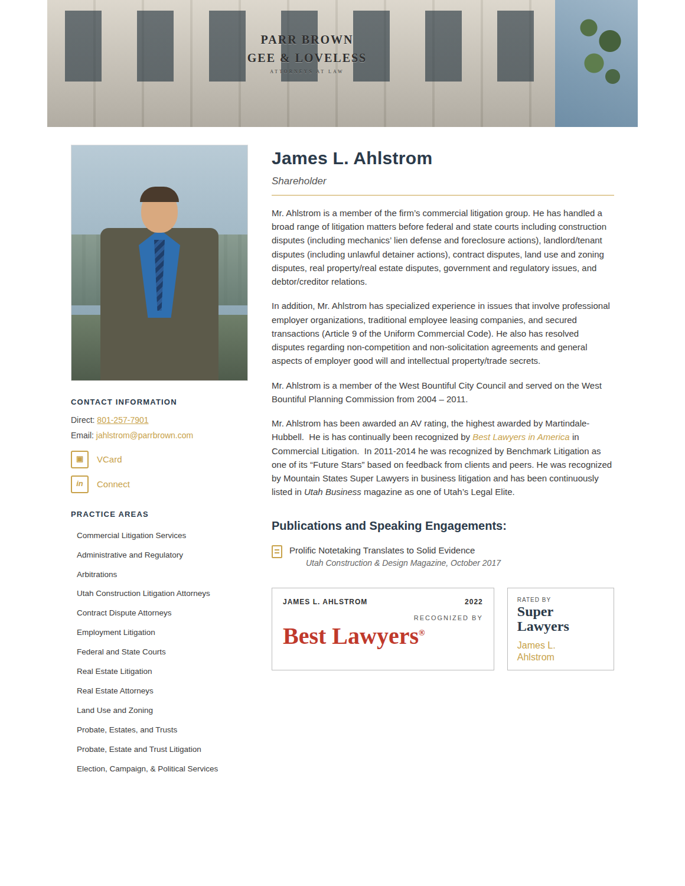PARR BROWN GEE & LOVELESS ATTORNEYS AT LAW
Contact Information
Direct: 801-257-7901
Email: jahlstrom@parrbrown.com
▣ VCard
in Connect
Practice Areas
Commercial Litigation Services
Administrative and Regulatory
Arbitrations
Utah Construction Litigation Attorneys
Contract Dispute Attorneys
Employment Litigation
Federal and State Courts
Real Estate Litigation
Real Estate Attorneys
Land Use and Zoning
Probate, Estates, and Trusts
Probate, Estate and Trust Litigation
Election, Campaign, & Political Services
James L. Ahlstrom
Shareholder
Mr. Ahlstrom is a member of the firm’s commercial litigation group. He has handled a broad range of litigation matters before federal and state courts including construction disputes (including mechanics’ lien defense and foreclosure actions), landlord/tenant disputes (including unlawful detainer actions), contract disputes, land use and zoning disputes, real property/real estate disputes, government and regulatory issues, and debtor/creditor relations.
In addition, Mr. Ahlstrom has specialized experience in issues that involve professional employer organizations, traditional employee leasing companies, and secured transactions (Article 9 of the Uniform Commercial Code). He also has resolved disputes regarding non-competition and non-solicitation agreements and general aspects of employer good will and intellectual property/trade secrets.
Mr. Ahlstrom is a member of the West Bountiful City Council and served on the West Bountiful Planning Commission from 2004 – 2011.
Mr. Ahlstrom has been awarded an AV rating, the highest awarded by Martindale-Hubbell. He is has continually been recognized by Best Lawyers in America in Commercial Litigation. In 2011-2014 he was recognized by Benchmark Litigation as one of its “Future Stars” based on feedback from clients and peers. He was recognized by Mountain States Super Lawyers in business litigation and has been continuously listed in Utah Business magazine as one of Utah’s Legal Elite.
Publications and Speaking Engagements:
Prolific Notetaking Translates to Solid Evidence Utah Construction & Design Magazine, October 2017
JAMES L. AHLSTROM 2022
RECOGNIZED BY
Best Lawyers®
Rated by
Super Lawyers
James L.
Ahlstrom